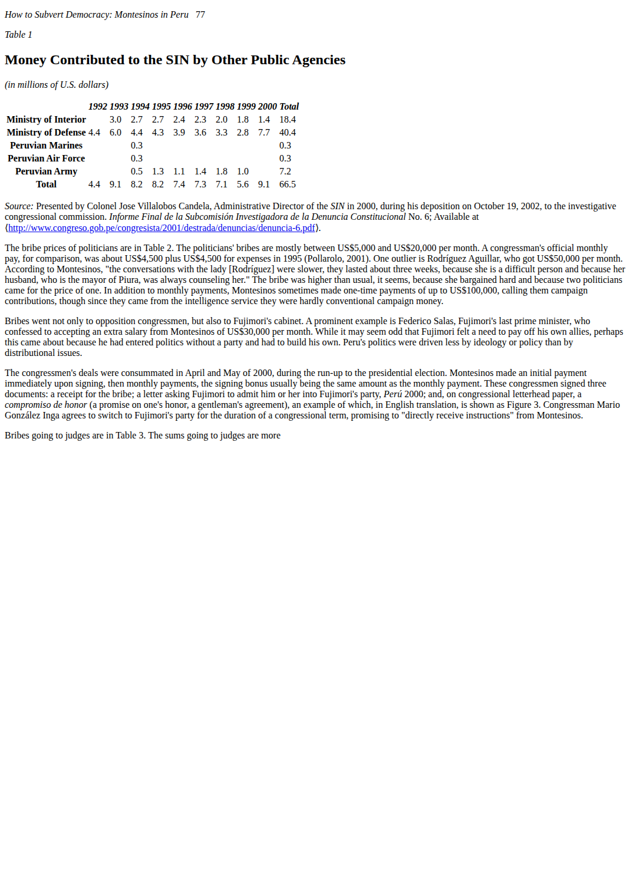How to Subvert Democracy: Montesinos in Peru 77
Table 1
Money Contributed to the SIN by Other Public Agencies
(in millions of U.S. dollars)
| | 1992 | 1993 | 1994 | 1995 | 1996 | 1997 | 1998 | 1999 | 2000 | Total |
| --- | --- | --- | --- | --- | --- | --- | --- | --- | --- | --- |
| Ministry of Interior | | 3.0 | 2.7 | 2.7 | 2.4 | 2.3 | 2.0 | 1.8 | 1.4 | 18.4 |
| Ministry of Defense | 4.4 | 6.0 | 4.4 | 4.3 | 3.9 | 3.6 | 3.3 | 2.8 | 7.7 | 40.4 |
| Peruvian Marines | | | 0.3 | | | | | | | 0.3 |
| Peruvian Air Force | | | 0.3 | | | | | | | 0.3 |
| Peruvian Army | | | 0.5 | 1.3 | 1.1 | 1.4 | 1.8 | 1.0 | | 7.2 |
| Total | 4.4 | 9.1 | 8.2 | 8.2 | 7.4 | 7.3 | 7.1 | 5.6 | 9.1 | 66.5 |
Source: Presented by Colonel Jose Villalobos Candela, Administrative Director of the SIN in 2000, during his deposition on October 19, 2002, to the investigative congressional commission. Informe Final de la Subcomisión Investigadora de la Denuncia Constitucional No. 6; Available at ⟨http://www.congreso.gob.pe/congresista/2001/destrada/denuncias/denuncia-6.pdf⟩.
The bribe prices of politicians are in Table 2. The politicians' bribes are mostly between US$5,000 and US$20,000 per month. A congressman's official monthly pay, for comparison, was about US$4,500 plus US$4,500 for expenses in 1995 (Pollarolo, 2001). One outlier is Rodríguez Aguillar, who got US$50,000 per month. According to Montesinos, "the conversations with the lady [Rodríguez] were slower, they lasted about three weeks, because she is a difficult person and because her husband, who is the mayor of Piura, was always counseling her." The bribe was higher than usual, it seems, because she bargained hard and because two politicians came for the price of one. In addition to monthly payments, Montesinos sometimes made one-time payments of up to US$100,000, calling them campaign contributions, though since they came from the intelligence service they were hardly conventional campaign money.
Bribes went not only to opposition congressmen, but also to Fujimori's cabinet. A prominent example is Federico Salas, Fujimori's last prime minister, who confessed to accepting an extra salary from Montesinos of US$30,000 per month. While it may seem odd that Fujimori felt a need to pay off his own allies, perhaps this came about because he had entered politics without a party and had to build his own. Peru's politics were driven less by ideology or policy than by distributional issues.
The congressmen's deals were consummated in April and May of 2000, during the run-up to the presidential election. Montesinos made an initial payment immediately upon signing, then monthly payments, the signing bonus usually being the same amount as the monthly payment. These congressmen signed three documents: a receipt for the bribe; a letter asking Fujimori to admit him or her into Fujimori's party, Perú 2000; and, on congressional letterhead paper, a compromiso de honor (a promise on one's honor, a gentleman's agreement), an example of which, in English translation, is shown as Figure 3. Congressman Mario González Inga agrees to switch to Fujimori's party for the duration of a congressional term, promising to "directly receive instructions" from Montesinos.
Bribes going to judges are in Table 3. The sums going to judges are more